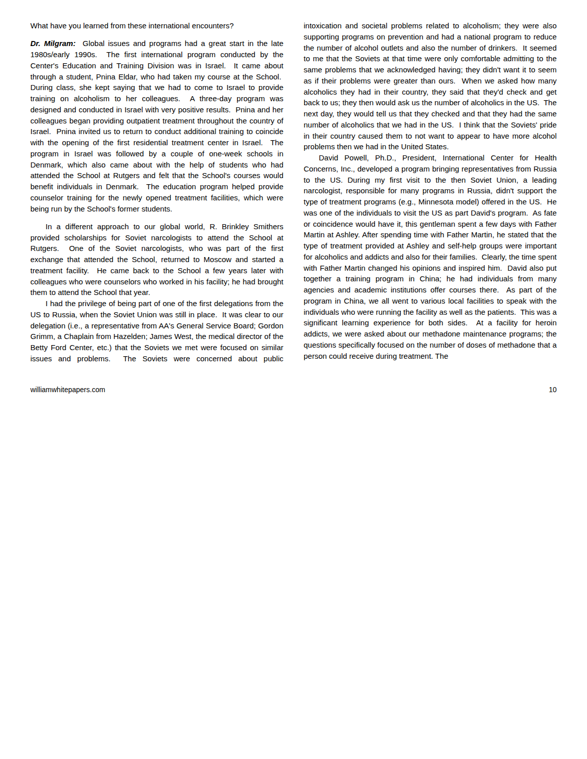What have you learned from these international encounters?
Dr. Milgram: Global issues and programs had a great start in the late 1980s/early 1990s. The first international program conducted by the Center's Education and Training Division was in Israel. It came about through a student, Pnina Eldar, who had taken my course at the School. During class, she kept saying that we had to come to Israel to provide training on alcoholism to her colleagues. A three-day program was designed and conducted in Israel with very positive results. Pnina and her colleagues began providing outpatient treatment throughout the country of Israel. Pnina invited us to return to conduct additional training to coincide with the opening of the first residential treatment center in Israel. The program in Israel was followed by a couple of one-week schools in Denmark, which also came about with the help of students who had attended the School at Rutgers and felt that the School's courses would benefit individuals in Denmark. The education program helped provide counselor training for the newly opened treatment facilities, which were being run by the School's former students.
In a different approach to our global world, R. Brinkley Smithers provided scholarships for Soviet narcologists to attend the School at Rutgers. One of the Soviet narcologists, who was part of the first exchange that attended the School, returned to Moscow and started a treatment facility. He came back to the School a few years later with colleagues who were counselors who worked in his facility; he had brought them to attend the School that year.
I had the privilege of being part of one of the first delegations from the US to Russia, when the Soviet Union was still in place. It was clear to our delegation (i.e., a representative from AA's General Service Board; Gordon Grimm, a Chaplain from Hazelden; James West, the medical director of the Betty Ford Center, etc.) that the Soviets we met were focused on similar issues and problems. The Soviets were concerned about public intoxication and societal problems related to alcoholism; they were also supporting programs on prevention and had a national program to reduce the number of alcohol outlets and also the number of drinkers. It seemed to me that the Soviets at that time were only comfortable admitting to the same problems that we acknowledged having; they didn't want it to seem as if their problems were greater than ours. When we asked how many alcoholics they had in their country, they said that they'd check and get back to us; they then would ask us the number of alcoholics in the US. The next day, they would tell us that they checked and that they had the same number of alcoholics that we had in the US. I think that the Soviets' pride in their country caused them to not want to appear to have more alcohol problems then we had in the United States.
David Powell, Ph.D., President, International Center for Health Concerns, Inc., developed a program bringing representatives from Russia to the US. During my first visit to the then Soviet Union, a leading narcologist, responsible for many programs in Russia, didn't support the type of treatment programs (e.g., Minnesota model) offered in the US. He was one of the individuals to visit the US as part David's program. As fate or coincidence would have it, this gentleman spent a few days with Father Martin at Ashley. After spending time with Father Martin, he stated that the type of treatment provided at Ashley and self-help groups were important for alcoholics and addicts and also for their families. Clearly, the time spent with Father Martin changed his opinions and inspired him. David also put together a training program in China; he had individuals from many agencies and academic institutions offer courses there. As part of the program in China, we all went to various local facilities to speak with the individuals who were running the facility as well as the patients. This was a significant learning experience for both sides. At a facility for heroin addicts, we were asked about our methadone maintenance programs; the questions specifically focused on the number of doses of methadone that a person could receive during treatment. The
williamwhitepapers.com
10